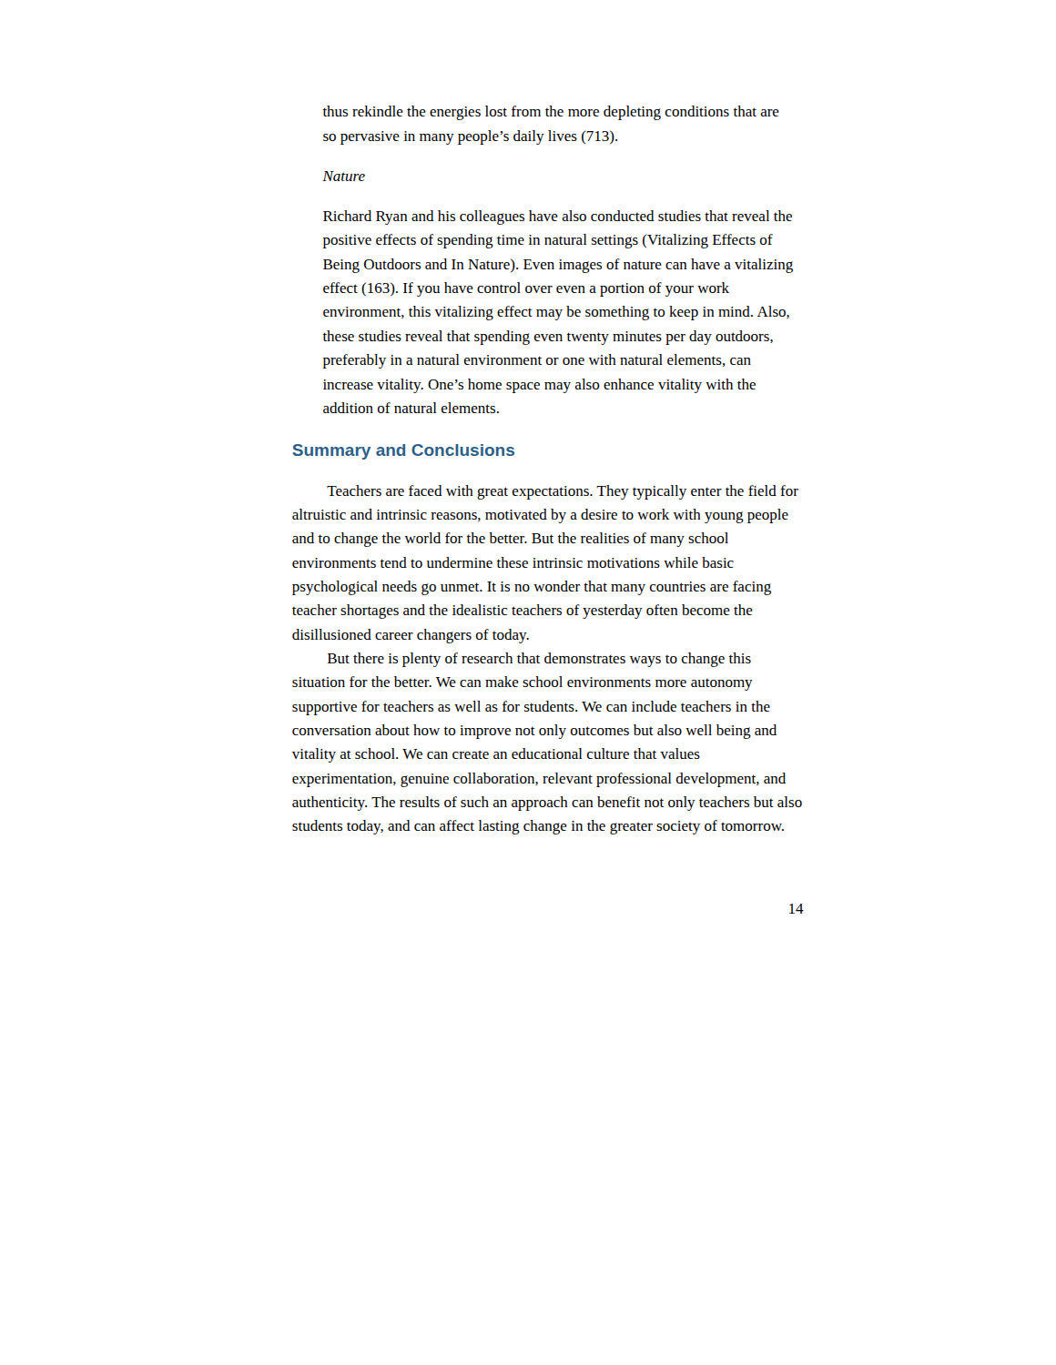thus rekindle the energies lost from the more depleting conditions that are so pervasive in many people’s daily lives (713).
Nature
Richard Ryan and his colleagues have also conducted studies that reveal the positive effects of spending time in natural settings (Vitalizing Effects of Being Outdoors and In Nature). Even images of nature can have a vitalizing effect (163). If you have control over even a portion of your work environment, this vitalizing effect may be something to keep in mind. Also, these studies reveal that spending even twenty minutes per day outdoors, preferably in a natural environment or one with natural elements, can increase vitality. One’s home space may also enhance vitality with the addition of natural elements.
Summary and Conclusions
Teachers are faced with great expectations. They typically enter the field for altruistic and intrinsic reasons, motivated by a desire to work with young people and to change the world for the better. But the realities of many school environments tend to undermine these intrinsic motivations while basic psychological needs go unmet. It is no wonder that many countries are facing teacher shortages and the idealistic teachers of yesterday often become the disillusioned career changers of today.
But there is plenty of research that demonstrates ways to change this situation for the better. We can make school environments more autonomy supportive for teachers as well as for students. We can include teachers in the conversation about how to improve not only outcomes but also well being and vitality at school. We can create an educational culture that values experimentation, genuine collaboration, relevant professional development, and authenticity. The results of such an approach can benefit not only teachers but also students today, and can affect lasting change in the greater society of tomorrow.
14